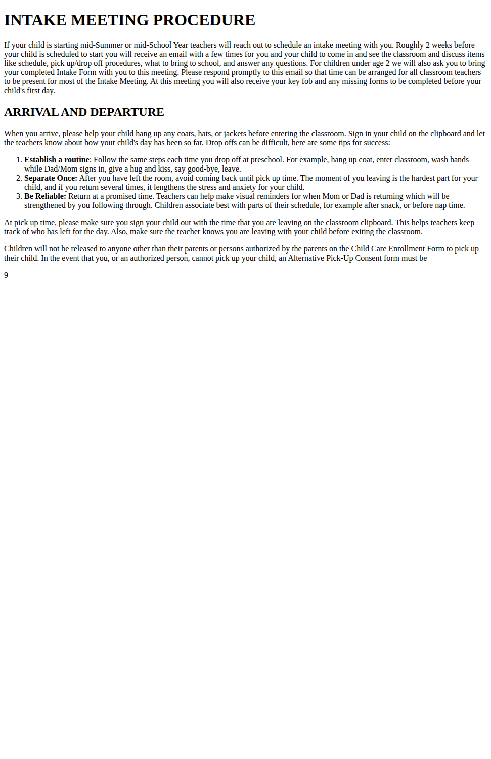INTAKE MEETING PROCEDURE
If your child is starting mid-Summer or mid-School Year teachers will reach out to schedule an intake meeting with you. Roughly 2 weeks before your child is scheduled to start you will receive an email with a few times for you and your child to come in and see the classroom and discuss items like schedule, pick up/drop off procedures, what to bring to school, and answer any questions. For children under age 2 we will also ask you to bring your completed Intake Form with you to this meeting. Please respond promptly to this email so that time can be arranged for all classroom teachers to be present for most of the Intake Meeting. At this meeting you will also receive your key fob and any missing forms to be completed before your child's first day.
ARRIVAL AND DEPARTURE
When you arrive, please help your child hang up any coats, hats, or jackets before entering the classroom. Sign in your child on the clipboard and let the teachers know about how your child's day has been so far. Drop offs can be difficult, here are some tips for success:
Establish a routine: Follow the same steps each time you drop off at preschool. For example, hang up coat, enter classroom, wash hands while Dad/Mom signs in, give a hug and kiss, say good-bye, leave.
Separate Once: After you have left the room, avoid coming back until pick up time. The moment of you leaving is the hardest part for your child, and if you return several times, it lengthens the stress and anxiety for your child.
Be Reliable: Return at a promised time. Teachers can help make visual reminders for when Mom or Dad is returning which will be strengthened by you following through. Children associate best with parts of their schedule, for example after snack, or before nap time.
At pick up time, please make sure you sign your child out with the time that you are leaving on the classroom clipboard. This helps teachers keep track of who has left for the day. Also, make sure the teacher knows you are leaving with your child before exiting the classroom.
Children will not be released to anyone other than their parents or persons authorized by the parents on the Child Care Enrollment Form to pick up their child. In the event that you, or an authorized person, cannot pick up your child, an Alternative Pick-Up Consent form must be
9